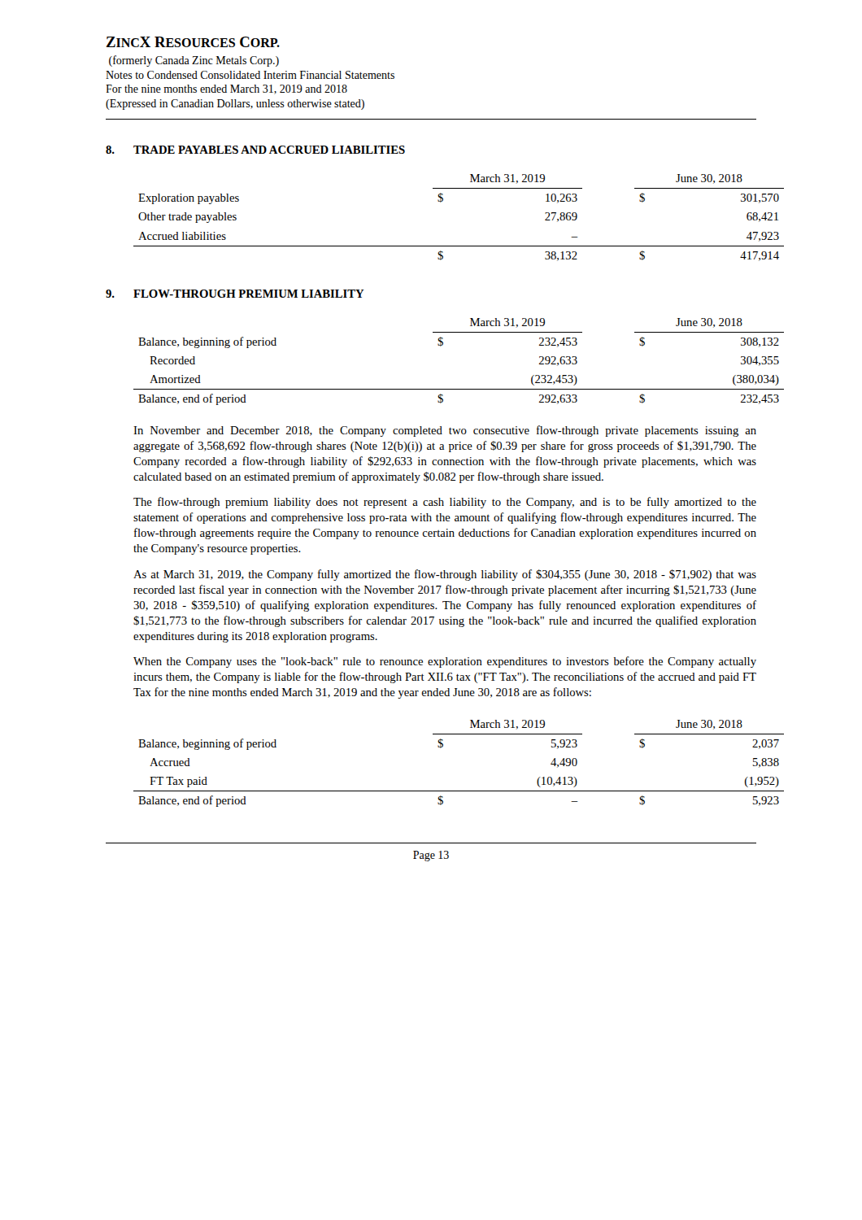ZINCX RESOURCES CORP.
(formerly Canada Zinc Metals Corp.)
Notes to Condensed Consolidated Interim Financial Statements
For the nine months ended March 31, 2019 and 2018
(Expressed in Canadian Dollars, unless otherwise stated)
8. TRADE PAYABLES AND ACCRUED LIABILITIES
| | March 31, 2019 | | June 30, 2018 |
| Exploration payables | $ | 10,263 | | $ | 301,570 |
| Other trade payables | | 27,869 | | | 68,421 |
| Accrued liabilities | | – | | | 47,923 |
| | $ | 38,132 | | $ | 417,914 |
9. FLOW-THROUGH PREMIUM LIABILITY
| | March 31, 2019 | | June 30, 2018 |
| Balance, beginning of period | $ | 232,453 | | $ | 308,132 |
| Recorded | | 292,633 | | | 304,355 |
| Amortized | | (232,453) | | | (380,034) |
| Balance, end of period | $ | 292,633 | | $ | 232,453 |
In November and December 2018, the Company completed two consecutive flow-through private placements issuing an aggregate of 3,568,692 flow-through shares (Note 12(b)(i)) at a price of $0.39 per share for gross proceeds of $1,391,790. The Company recorded a flow-through liability of $292,633 in connection with the flow-through private placements, which was calculated based on an estimated premium of approximately $0.082 per flow-through share issued.
The flow-through premium liability does not represent a cash liability to the Company, and is to be fully amortized to the statement of operations and comprehensive loss pro-rata with the amount of qualifying flow-through expenditures incurred. The flow-through agreements require the Company to renounce certain deductions for Canadian exploration expenditures incurred on the Company's resource properties.
As at March 31, 2019, the Company fully amortized the flow-through liability of $304,355 (June 30, 2018 - $71,902) that was recorded last fiscal year in connection with the November 2017 flow-through private placement after incurring $1,521,733 (June 30, 2018 - $359,510) of qualifying exploration expenditures. The Company has fully renounced exploration expenditures of $1,521,773 to the flow-through subscribers for calendar 2017 using the "look-back" rule and incurred the qualified exploration expenditures during its 2018 exploration programs.
When the Company uses the "look-back" rule to renounce exploration expenditures to investors before the Company actually incurs them, the Company is liable for the flow-through Part XII.6 tax ("FT Tax"). The reconciliations of the accrued and paid FT Tax for the nine months ended March 31, 2019 and the year ended June 30, 2018 are as follows:
| | March 31, 2019 | | June 30, 2018 |
| Balance, beginning of period | $ | 5,923 | | $ | 2,037 |
| Accrued | | 4,490 | | | 5,838 |
| FT Tax paid | | (10,413) | | | (1,952) |
| Balance, end of period | $ | – | | $ | 5,923 |
Page 13